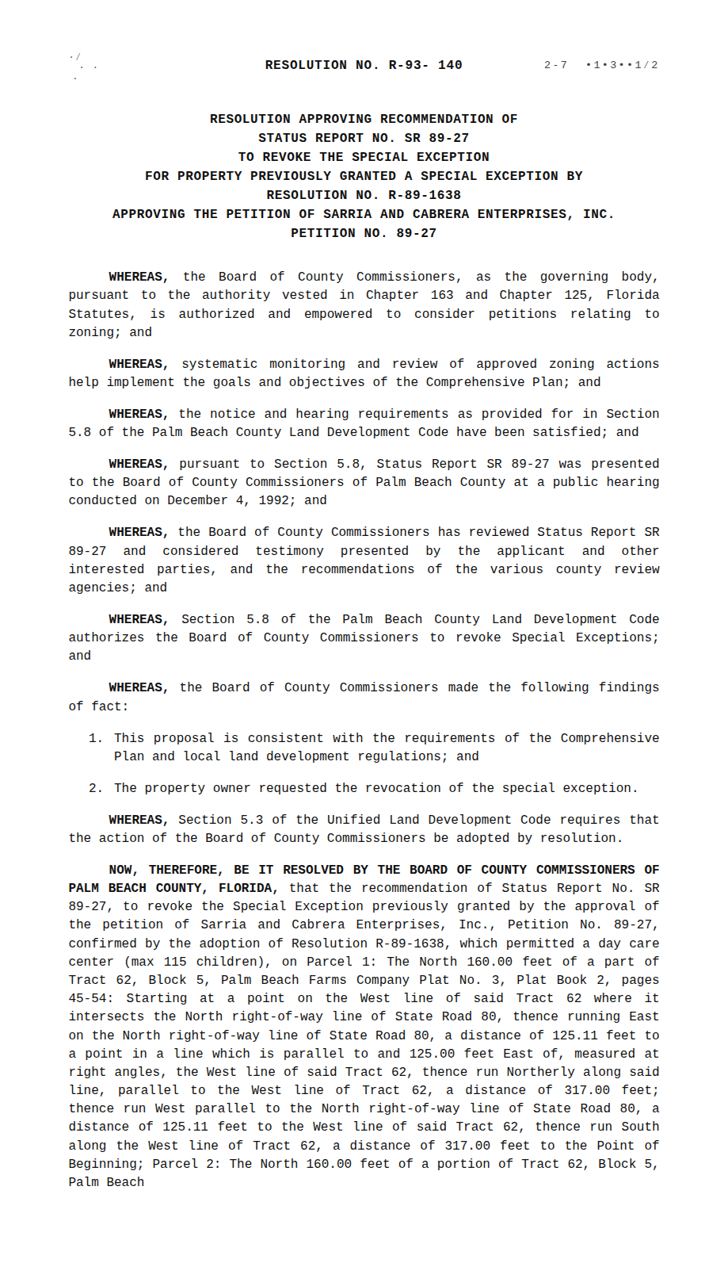·⁄ · · ·
RESOLUTION NO. R-93- 140
2‑7 •1•3••1⁄2
Resolution Approving Recommendation of Status Report No. SR 89-27 to Revoke the Special Exception for Property Previously Granted a Special Exception by Resolution No. R-89-1638 Approving the Petition of Sarria and Cabrera Enterprises, Inc. Petition No. 89-27
WHEREAS, the Board of County Commissioners, as the governing body, pursuant to the authority vested in Chapter 163 and Chapter 125, Florida Statutes, is authorized and empowered to consider petitions relating to zoning; and
WHEREAS, systematic monitoring and review of approved zoning actions help implement the goals and objectives of the Comprehensive Plan; and
WHEREAS, the notice and hearing requirements as provided for in Section 5.8 of the Palm Beach County Land Development Code have been satisfied; and
WHEREAS, pursuant to Section 5.8, Status Report SR 89-27 was presented to the Board of County Commissioners of Palm Beach County at a public hearing conducted on December 4, 1992; and
WHEREAS, the Board of County Commissioners has reviewed Status Report SR 89-27 and considered testimony presented by the applicant and other interested parties, and the recommendations of the various county review agencies; and
WHEREAS, Section 5.8 of the Palm Beach County Land Development Code authorizes the Board of County Commissioners to revoke Special Exceptions; and
WHEREAS, the Board of County Commissioners made the following findings of fact:
This proposal is consistent with the requirements of the Comprehensive Plan and local land development regulations; and
The property owner requested the revocation of the special exception.
WHEREAS, Section 5.3 of the Unified Land Development Code requires that the action of the Board of County Commissioners be adopted by resolution.
NOW, THEREFORE, BE IT RESOLVED BY THE BOARD OF COUNTY COMMISSIONERS OF PALM BEACH COUNTY, FLORIDA, that the recommendation of Status Report No. SR 89-27, to revoke the Special Exception previously granted by the approval of the petition of Sarria and Cabrera Enterprises, Inc., Petition No. 89-27, confirmed by the adoption of Resolution R-89-1638, which permitted a day care center (max 115 children), on Parcel 1: The North 160.00 feet of a part of Tract 62, Block 5, Palm Beach Farms Company Plat No. 3, Plat Book 2, pages 45-54: Starting at a point on the West line of said Tract 62 where it intersects the North right-of-way line of State Road 80, thence running East on the North right-of-way line of State Road 80, a distance of 125.11 feet to a point in a line which is parallel to and 125.00 feet East of, measured at right angles, the West line of said Tract 62, thence run Northerly along said line, parallel to the West line of Tract 62, a distance of 317.00 feet; thence run West parallel to the North right-of-way line of State Road 80, a distance of 125.11 feet to the West line of said Tract 62, thence run South along the West line of Tract 62, a distance of 317.00 feet to the Point of Beginning; Parcel 2: The North 160.00 feet of a portion of Tract 62, Block 5, Palm Beach